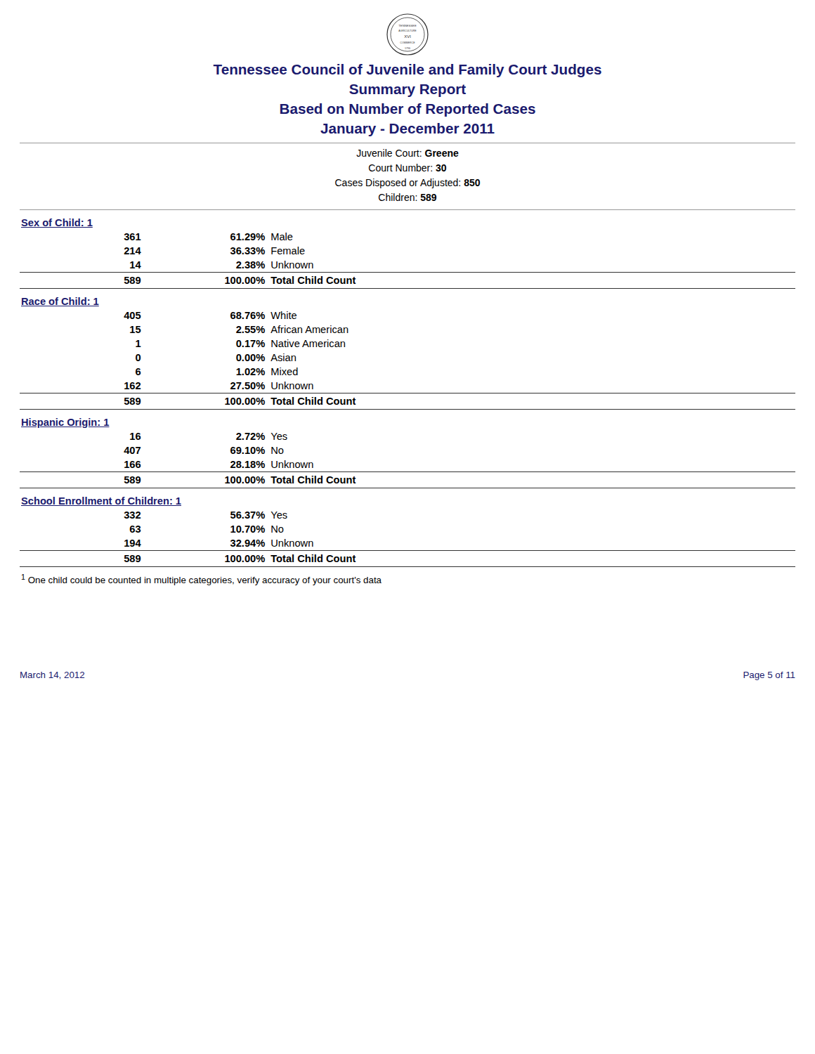TENNESSEE AGRICULTURE XVI COMMERCE 1796
Tennessee Council of Juvenile and Family Court Judges
Summary Report
Based on Number of Reported Cases
January - December 2011
Juvenile Court: Greene
Court Number: 30
Cases Disposed or Adjusted: 850
Children: 589
Sex of Child: 1
| 361 | 61.29% | Male |
| 214 | 36.33% | Female |
| 14 | 2.38% | Unknown |
| 589 | 100.00% | Total Child Count |
Race of Child: 1
| 405 | 68.76% | White |
| 15 | 2.55% | African American |
| 1 | 0.17% | Native American |
| 0 | 0.00% | Asian |
| 6 | 1.02% | Mixed |
| 162 | 27.50% | Unknown |
| 589 | 100.00% | Total Child Count |
Hispanic Origin: 1
| 16 | 2.72% | Yes |
| 407 | 69.10% | No |
| 166 | 28.18% | Unknown |
| 589 | 100.00% | Total Child Count |
School Enrollment of Children: 1
| 332 | 56.37% | Yes |
| 63 | 10.70% | No |
| 194 | 32.94% | Unknown |
| 589 | 100.00% | Total Child Count |
1 One child could be counted in multiple categories, verify accuracy of your court's data
March 14, 2012
Page 5 of 11